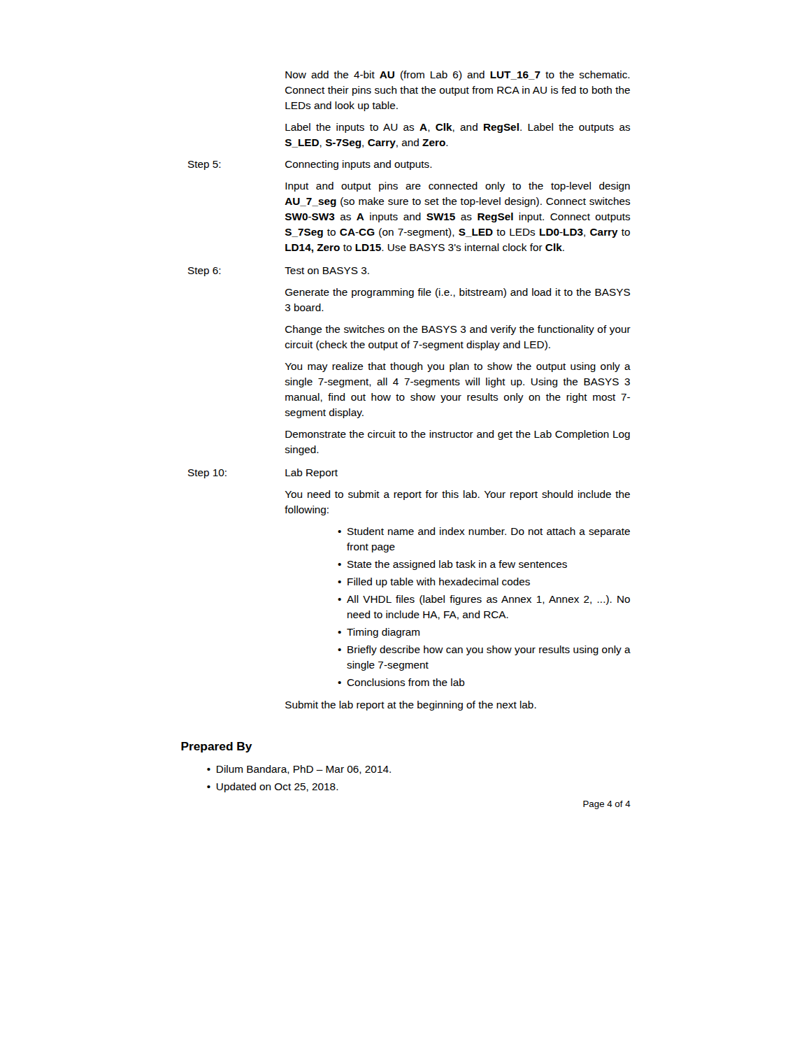Now add the 4-bit AU (from Lab 6) and LUT_16_7 to the schematic. Connect their pins such that the output from RCA in AU is fed to both the LEDs and look up table.
Label the inputs to AU as A, Clk, and RegSel. Label the outputs as S_LED, S-7Seg, Carry, and Zero.
Step 5:
Connecting inputs and outputs.
Input and output pins are connected only to the top-level design AU_7_seg (so make sure to set the top-level design). Connect switches SW0-SW3 as A inputs and SW15 as RegSel input. Connect outputs S_7Seg to CA-CG (on 7-segment), S_LED to LEDs LD0-LD3, Carry to LD14, Zero to LD15. Use BASYS 3's internal clock for Clk.
Step 6:
Test on BASYS 3.
Generate the programming file (i.e., bitstream) and load it to the BASYS 3 board.
Change the switches on the BASYS 3 and verify the functionality of your circuit (check the output of 7-segment display and LED).
You may realize that though you plan to show the output using only a single 7-segment, all 4 7-segments will light up. Using the BASYS 3 manual, find out how to show your results only on the right most 7-segment display.
Demonstrate the circuit to the instructor and get the Lab Completion Log singed.
Step 10:
Lab Report
You need to submit a report for this lab. Your report should include the following:
Student name and index number. Do not attach a separate front page
State the assigned lab task in a few sentences
Filled up table with hexadecimal codes
All VHDL files (label figures as Annex 1, Annex 2, ...). No need to include HA, FA, and RCA.
Timing diagram
Briefly describe how can you show your results using only a single 7-segment
Conclusions from the lab
Submit the lab report at the beginning of the next lab.
Prepared By
Dilum Bandara, PhD – Mar 06, 2014.
Updated on Oct 25, 2018.
Page 4 of 4